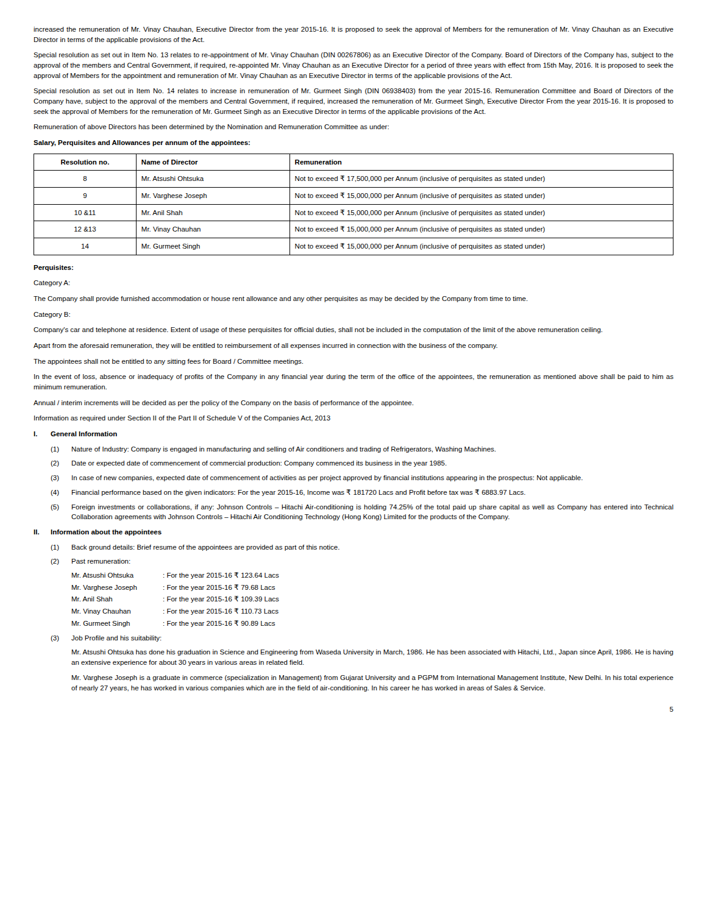increased the remuneration of Mr. Vinay Chauhan, Executive Director from the year 2015-16. It is proposed to seek the approval of Members for the remuneration of Mr. Vinay Chauhan as an Executive Director in terms of the applicable provisions of the Act.
Special resolution as set out in Item No. 13 relates to re-appointment of Mr. Vinay Chauhan (DIN 00267806) as an Executive Director of the Company. Board of Directors of the Company has, subject to the approval of the members and Central Government, if required, re-appointed Mr. Vinay Chauhan as an Executive Director for a period of three years with effect from 15th May, 2016. It is proposed to seek the approval of Members for the appointment and remuneration of Mr. Vinay Chauhan as an Executive Director in terms of the applicable provisions of the Act.
Special resolution as set out in Item No. 14 relates to increase in remuneration of Mr. Gurmeet Singh (DIN 06938403) from the year 2015-16. Remuneration Committee and Board of Directors of the Company have, subject to the approval of the members and Central Government, if required, increased the remuneration of Mr. Gurmeet Singh, Executive Director From the year 2015-16. It is proposed to seek the approval of Members for the remuneration of Mr. Gurmeet Singh as an Executive Director in terms of the applicable provisions of the Act.
Remuneration of above Directors has been determined by the Nomination and Remuneration Committee as under:
Salary, Perquisites and Allowances per annum of the appointees:
| Resolution no. | Name of Director | Remuneration |
| --- | --- | --- |
| 8 | Mr. Atsushi Ohtsuka | Not to exceed ₹ 17,500,000 per Annum (inclusive of perquisites as stated under) |
| 9 | Mr. Varghese Joseph | Not to exceed ₹ 15,000,000 per Annum (inclusive of perquisites as stated under) |
| 10 &11 | Mr. Anil Shah | Not to exceed ₹ 15,000,000 per Annum (inclusive of perquisites as stated under) |
| 12 &13 | Mr. Vinay Chauhan | Not to exceed ₹ 15,000,000 per Annum (inclusive of perquisites as stated under) |
| 14 | Mr. Gurmeet Singh | Not to exceed ₹ 15,000,000 per Annum (inclusive of perquisites as stated under) |
Perquisites:
Category A:
The Company shall provide furnished accommodation or house rent allowance and any other perquisites as may be decided by the Company from time to time.
Category B:
Company's car and telephone at residence. Extent of usage of these perquisites for official duties, shall not be included in the computation of the limit of the above remuneration ceiling.
Apart from the aforesaid remuneration, they will be entitled to reimbursement of all expenses incurred in connection with the business of the company.
The appointees shall not be entitled to any sitting fees for Board / Committee meetings.
In the event of loss, absence or inadequacy of profits of the Company in any financial year during the term of the office of the appointees, the remuneration as mentioned above shall be paid to him as minimum remuneration.
Annual / interim increments will be decided as per the policy of the Company on the basis of performance of the appointee.
Information as required under Section II of the Part II of Schedule V of the Companies Act, 2013
I. General Information
(1) Nature of Industry: Company is engaged in manufacturing and selling of Air conditioners and trading of Refrigerators, Washing Machines.
(2) Date or expected date of commencement of commercial production: Company commenced its business in the year 1985.
(3) In case of new companies, expected date of commencement of activities as per project approved by financial institutions appearing in the prospectus: Not applicable.
(4) Financial performance based on the given indicators: For the year 2015-16, Income was ₹ 181720 Lacs and Profit before tax was ₹ 6883.97 Lacs.
(5) Foreign investments or collaborations, if any: Johnson Controls – Hitachi Air-conditioning is holding 74.25% of the total paid up share capital as well as Company has entered into Technical Collaboration agreements with Johnson Controls – Hitachi Air Conditioning Technology (Hong Kong) Limited for the products of the Company.
II. Information about the appointees
(1) Back ground details: Brief resume of the appointees are provided as part of this notice.
(2) Past remuneration:
Mr. Atsushi Ohtsuka: For the year 2015-16 ₹ 123.64 Lacs
Mr. Varghese Joseph: For the year 2015-16 ₹ 79.68 Lacs
Mr. Anil Shah: For the year 2015-16 ₹ 109.39 Lacs
Mr. Vinay Chauhan: For the year 2015-16 ₹ 110.73 Lacs
Mr. Gurmeet Singh: For the year 2015-16 ₹ 90.89 Lacs
(3) Job Profile and his suitability:
Mr. Atsushi Ohtsuka has done his graduation in Science and Engineering from Waseda University in March, 1986. He has been associated with Hitachi, Ltd., Japan since April, 1986. He is having an extensive experience for about 30 years in various areas in related field.
Mr. Varghese Joseph is a graduate in commerce (specialization in Management) from Gujarat University and a PGPM from International Management Institute, New Delhi. In his total experience of nearly 27 years, he has worked in various companies which are in the field of air-conditioning. In his career he has worked in areas of Sales & Service.
5